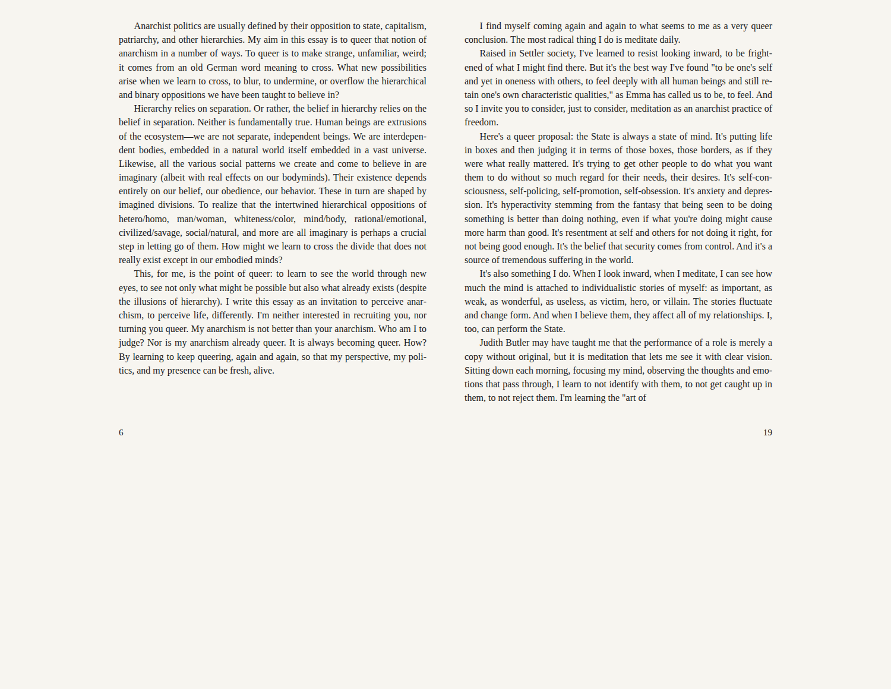Anarchist politics are usually defined by their opposition to state, capitalism, patriarchy, and other hierarchies. My aim in this essay is to queer that notion of anarchism in a number of ways. To queer is to make strange, unfamiliar, weird; it comes from an old German word meaning to cross. What new possibilities arise when we learn to cross, to blur, to undermine, or overflow the hierarchical and binary oppositions we have been taught to believe in?
Hierarchy relies on separation. Or rather, the belief in hierarchy relies on the belief in separation. Neither is fundamentally true. Human beings are extrusions of the ecosystem—we are not separate, independent beings. We are interdependent bodies, embedded in a natural world itself embedded in a vast universe. Likewise, all the various social patterns we create and come to believe in are imaginary (albeit with real effects on our bodyminds). Their existence depends entirely on our belief, our obedience, our behavior. These in turn are shaped by imagined divisions. To realize that the intertwined hierarchical oppositions of hetero/homo, man/woman, whiteness/color, mind/body, rational/emotional, civilized/savage, social/natural, and more are all imaginary is perhaps a crucial step in letting go of them. How might we learn to cross the divide that does not really exist except in our embodied minds?
This, for me, is the point of queer: to learn to see the world through new eyes, to see not only what might be possible but also what already exists (despite the illusions of hierarchy). I write this essay as an invitation to perceive anarchism, to perceive life, differently. I'm neither interested in recruiting you, nor turning you queer. My anarchism is not better than your anarchism. Who am I to judge? Nor is my anarchism already queer. It is always becoming queer. How? By learning to keep queering, again and again, so that my perspective, my politics, and my presence can be fresh, alive.
6
I find myself coming again and again to what seems to me as a very queer conclusion. The most radical thing I do is meditate daily.
Raised in Settler society, I've learned to resist looking inward, to be frightened of what I might find there. But it's the best way I've found "to be one's self and yet in oneness with others, to feel deeply with all human beings and still retain one's own characteristic qualities," as Emma has called us to be, to feel. And so I invite you to consider, just to consider, meditation as an anarchist practice of freedom.
Here's a queer proposal: the State is always a state of mind. It's putting life in boxes and then judging it in terms of those boxes, those borders, as if they were what really mattered. It's trying to get other people to do what you want them to do without so much regard for their needs, their desires. It's self-consciousness, self-policing, self-promotion, self-obsession. It's anxiety and depression. It's hyperactivity stemming from the fantasy that being seen to be doing something is better than doing nothing, even if what you're doing might cause more harm than good. It's resentment at self and others for not doing it right, for not being good enough. It's the belief that security comes from control. And it's a source of tremendous suffering in the world.
It's also something I do. When I look inward, when I meditate, I can see how much the mind is attached to individualistic stories of myself: as important, as weak, as wonderful, as useless, as victim, hero, or villain. The stories fluctuate and change form. And when I believe them, they affect all of my relationships. I, too, can perform the State.
Judith Butler may have taught me that the performance of a role is merely a copy without original, but it is meditation that lets me see it with clear vision. Sitting down each morning, focusing my mind, observing the thoughts and emotions that pass through, I learn to not identify with them, to not get caught up in them, to not reject them. I'm learning the "art of
19